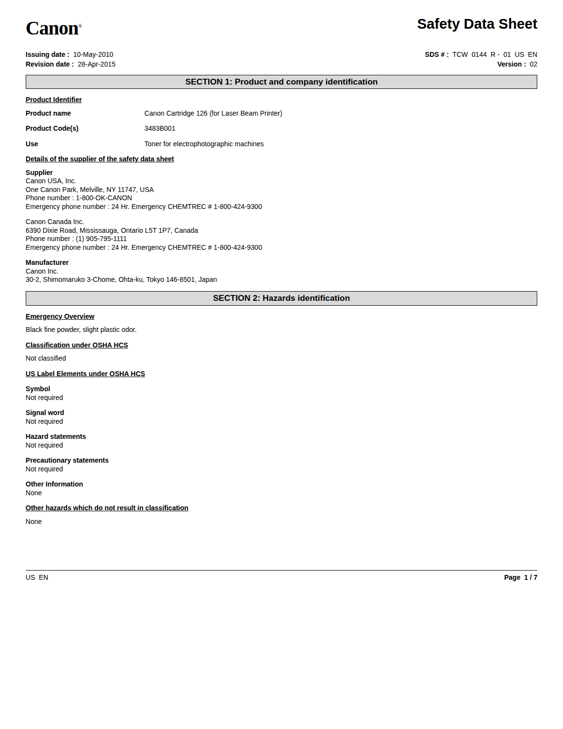Canon®
Safety Data Sheet
Issuing date : 10-May-2010
Revision date : 28-Apr-2015
SDS # : TCW 0144 R - 01 US EN
Version : 02
SECTION 1: Product and company identification
Product Identifier
Product name
Canon Cartridge 126 (for Laser Beam Printer)
Product Code(s)
3483B001
Use
Toner for electrophotographic machines
Details of the supplier of the safety data sheet
Supplier
Canon USA, Inc.
One Canon Park, Melville, NY 11747, USA
Phone number : 1-800-OK-CANON
Emergency phone number : 24 Hr. Emergency CHEMTREC # 1-800-424-9300
Canon Canada Inc.
6390 Dixie Road, Mississauga, Ontario L5T 1P7, Canada
Phone number : (1) 905-795-1111
Emergency phone number : 24 Hr. Emergency CHEMTREC # 1-800-424-9300
Manufacturer
Canon Inc.
30-2, Shimomaruko 3-Chome, Ohta-ku, Tokyo 146-8501, Japan
SECTION 2: Hazards identification
Emergency Overview
Black fine powder, slight plastic odor.
Classification under OSHA HCS
Not classified
US Label Elements under OSHA HCS
Symbol
Not required
Signal word
Not required
Hazard statements
Not required
Precautionary statements
Not required
Other Information
None
Other hazards which do not result in classification
None
US EN
Page 1 / 7